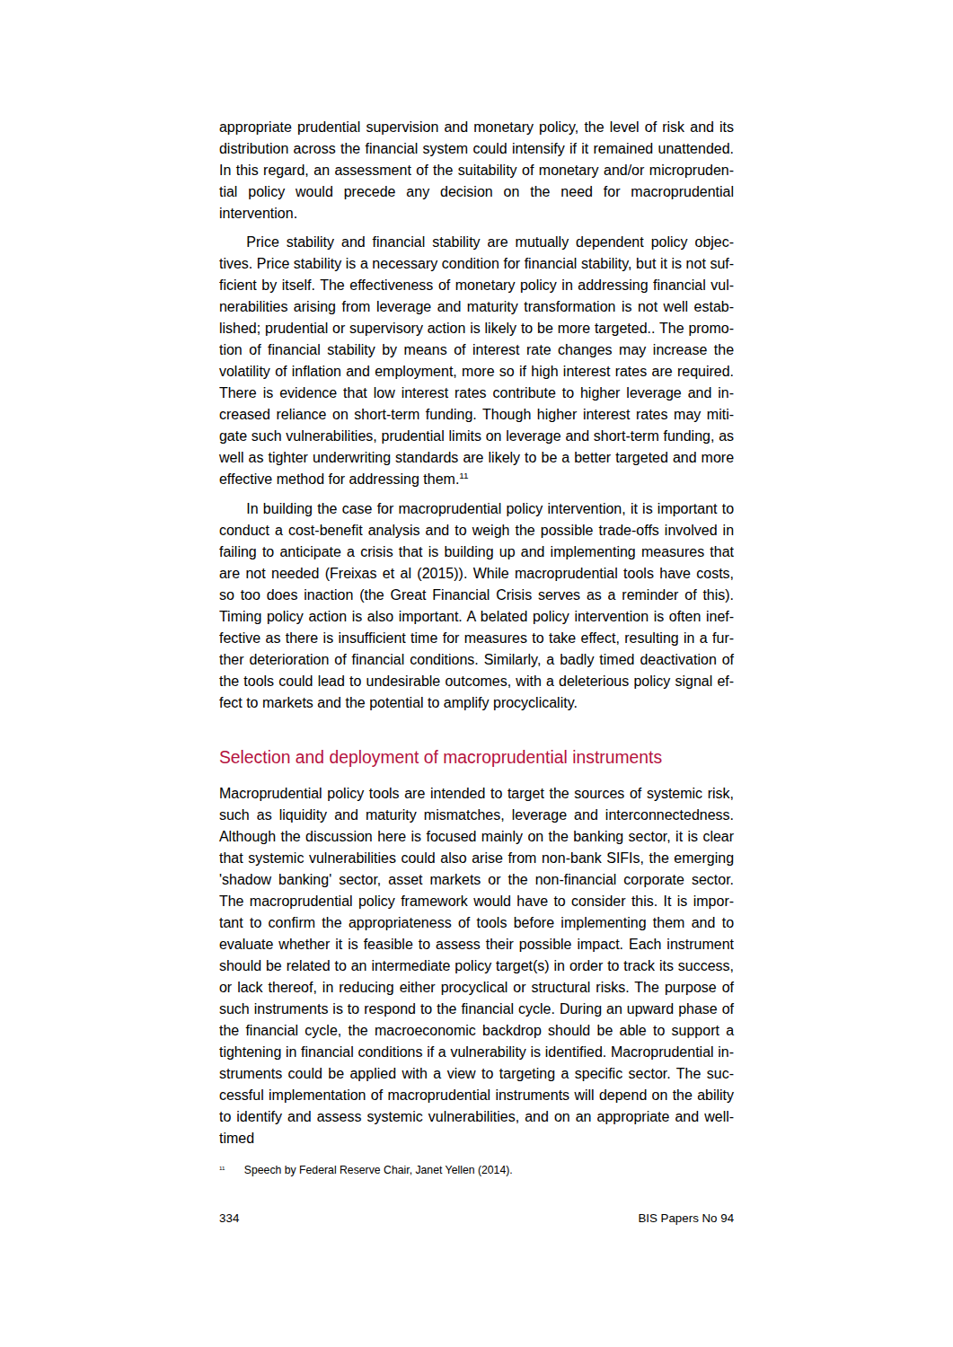appropriate prudential supervision and monetary policy, the level of risk and its distribution across the financial system could intensify if it remained unattended. In this regard, an assessment of the suitability of monetary and/or microprudential policy would precede any decision on the need for macroprudential intervention.
Price stability and financial stability are mutually dependent policy objectives. Price stability is a necessary condition for financial stability, but it is not sufficient by itself. The effectiveness of monetary policy in addressing financial vulnerabilities arising from leverage and maturity transformation is not well established; prudential or supervisory action is likely to be more targeted.. The promotion of financial stability by means of interest rate changes may increase the volatility of inflation and employment, more so if high interest rates are required. There is evidence that low interest rates contribute to higher leverage and increased reliance on short-term funding. Though higher interest rates may mitigate such vulnerabilities, prudential limits on leverage and short-term funding, as well as tighter underwriting standards are likely to be a better targeted and more effective method for addressing them.11
In building the case for macroprudential policy intervention, it is important to conduct a cost-benefit analysis and to weigh the possible trade-offs involved in failing to anticipate a crisis that is building up and implementing measures that are not needed (Freixas et al (2015)). While macroprudential tools have costs, so too does inaction (the Great Financial Crisis serves as a reminder of this). Timing policy action is also important. A belated policy intervention is often ineffective as there is insufficient time for measures to take effect, resulting in a further deterioration of financial conditions. Similarly, a badly timed deactivation of the tools could lead to undesirable outcomes, with a deleterious policy signal effect to markets and the potential to amplify procyclicality.
Selection and deployment of macroprudential instruments
Macroprudential policy tools are intended to target the sources of systemic risk, such as liquidity and maturity mismatches, leverage and interconnectedness. Although the discussion here is focused mainly on the banking sector, it is clear that systemic vulnerabilities could also arise from non-bank SIFIs, the emerging 'shadow banking' sector, asset markets or the non-financial corporate sector. The macroprudential policy framework would have to consider this. It is important to confirm the appropriateness of tools before implementing them and to evaluate whether it is feasible to assess their possible impact. Each instrument should be related to an intermediate policy target(s) in order to track its success, or lack thereof, in reducing either procyclical or structural risks. The purpose of such instruments is to respond to the financial cycle. During an upward phase of the financial cycle, the macroeconomic backdrop should be able to support a tightening in financial conditions if a vulnerability is identified. Macroprudential instruments could be applied with a view to targeting a specific sector. The successful implementation of macroprudential instruments will depend on the ability to identify and assess systemic vulnerabilities, and on an appropriate and well-timed
11 Speech by Federal Reserve Chair, Janet Yellen (2014).
334 BIS Papers No 94